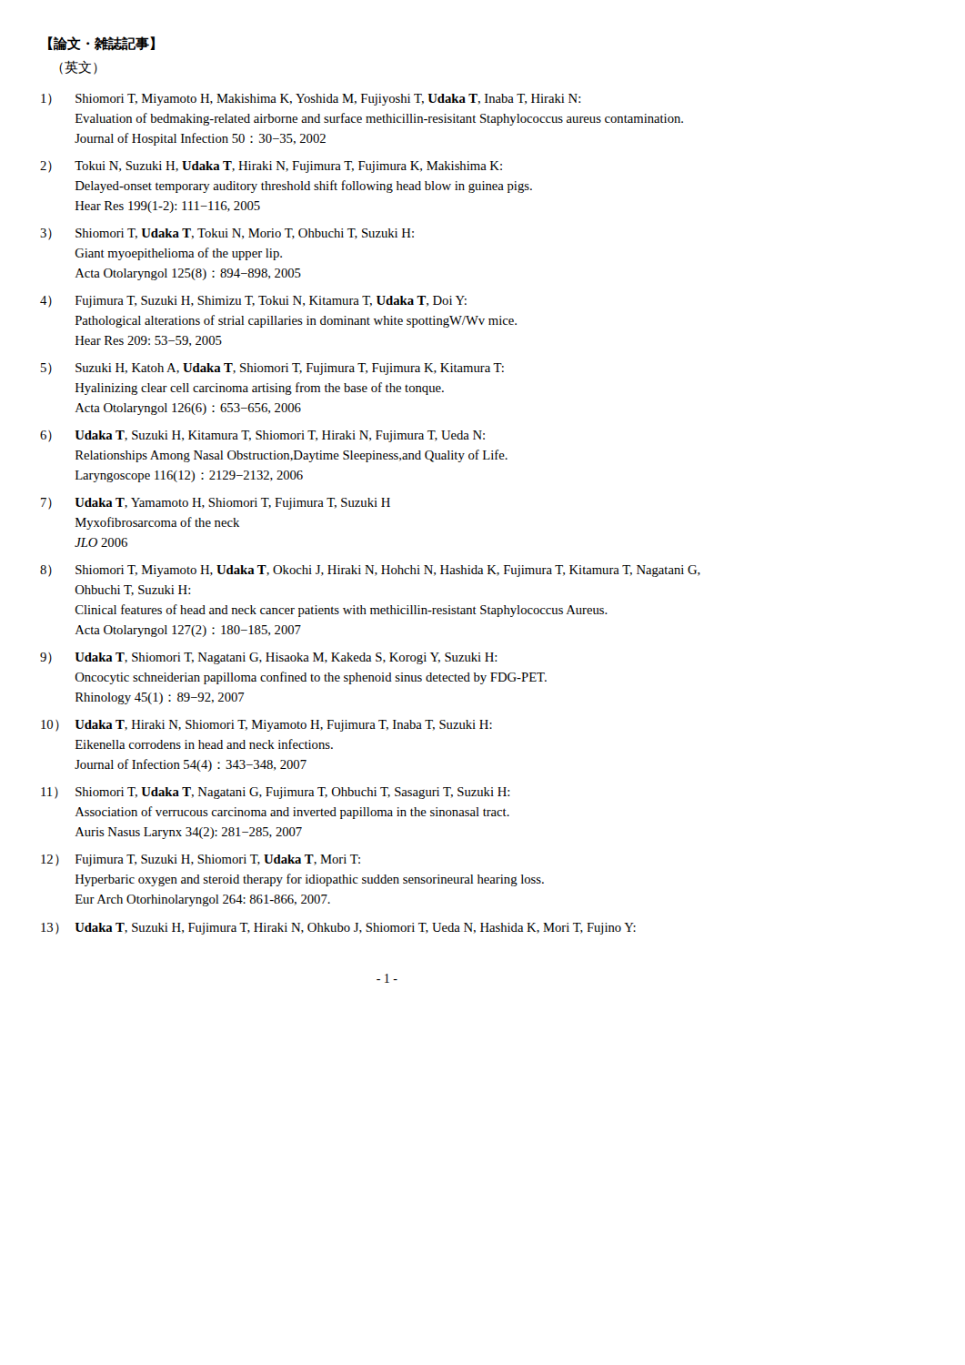【論文・雑誌記事】
（英文）
1） Shiomori T, Miyamoto H, Makishima K, Yoshida M, Fujiyoshi T, Udaka T, Inaba T, Hiraki N: Evaluation of bedmaking-related airborne and surface methicillin-resisitant Staphylococcus aureus contamination. Journal of Hospital Infection 50：30−35, 2002
2） Tokui N, Suzuki H, Udaka T, Hiraki N, Fujimura T, Fujimura K, Makishima K: Delayed-onset temporary auditory threshold shift following head blow in guinea pigs. Hear Res 199(1-2): 111−116, 2005
3） Shiomori T, Udaka T, Tokui N, Morio T, Ohbuchi T, Suzuki H: Giant myoepithelioma of the upper lip. Acta Otolaryngol 125(8)：894−898, 2005
4） Fujimura T, Suzuki H, Shimizu T, Tokui N, Kitamura T, Udaka T, Doi Y: Pathological alterations of strial capillaries in dominant white spottingW/Wv mice. Hear Res 209: 53−59, 2005
5） Suzuki H, Katoh A, Udaka T, Shiomori T, Fujimura T, Fujimura K, Kitamura T: Hyalinizing clear cell carcinoma artising from the base of the tonque. Acta Otolaryngol 126(6)：653−656, 2006
6） Udaka T, Suzuki H, Kitamura T, Shiomori T, Hiraki N, Fujimura T, Ueda N: Relationships Among Nasal Obstruction,Daytime Sleepiness,and Quality of Life. Laryngoscope 116(12)：2129−2132, 2006
7） Udaka T, Yamamoto H, Shiomori T, Fujimura T, Suzuki H Myxofibrosarcoma of the neck JLO 2006
8） Shiomori T, Miyamoto H, Udaka T, Okochi J, Hiraki N, Hohchi N, Hashida K, Fujimura T, Kitamura T, Nagatani G, Ohbuchi T, Suzuki H: Clinical features of head and neck cancer patients with methicillin-resistant Staphylococcus Aureus. Acta Otolaryngol 127(2)：180−185, 2007
9） Udaka T, Shiomori T, Nagatani G, Hisaoka M, Kakeda S, Korogi Y, Suzuki H: Oncocytic schneiderian papilloma confined to the sphenoid sinus detected by FDG-PET. Rhinology 45(1)：89−92, 2007
10） Udaka T, Hiraki N, Shiomori T, Miyamoto H, Fujimura T, Inaba T, Suzuki H: Eikenella corrodens in head and neck infections. Journal of Infection 54(4)：343−348, 2007
11） Shiomori T, Udaka T, Nagatani G, Fujimura T, Ohbuchi T, Sasaguri T, Suzuki H: Association of verrucous carcinoma and inverted papilloma in the sinonasal tract. Auris Nasus Larynx 34(2): 281−285, 2007
12） Fujimura T, Suzuki H, Shiomori T, Udaka T, Mori T: Hyperbaric oxygen and steroid therapy for idiopathic sudden sensorineural hearing loss. Eur Arch Otorhinolaryngol 264: 861-866, 2007.
13） Udaka T, Suzuki H, Fujimura T, Hiraki N, Ohkubo J, Shiomori T, Ueda N, Hashida K, Mori T, Fujino Y:
- 1 -